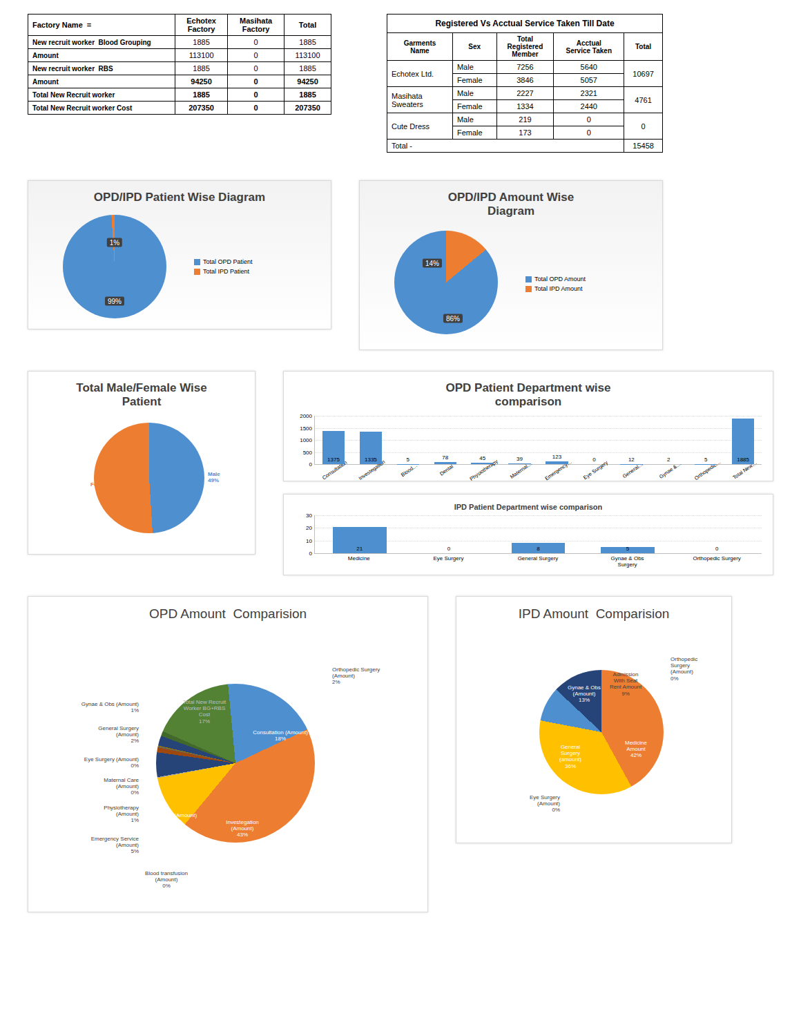| Factory Name = | Echotex Factory | Masihata Factory | Total |
| --- | --- | --- | --- |
| New recruit worker Blood Grouping | 1885 | 0 | 1885 |
| Amount | 113100 | 0 | 113100 |
| New recruit worker RBS | 1885 | 0 | 1885 |
| Amount | 94250 | 0 | 94250 |
| Total New Recruit worker | 1885 | 0 | 1885 |
| Total New Recruit worker Cost | 207350 | 0 | 207350 |
Registered Vs Acctual Service Taken Till Date
| Garments Name | Sex | Total Registered Member | Acctual Service Taken | Total |
| --- | --- | --- | --- | --- |
| Echotex Ltd. | Male | 7256 | 5640 | 10697 |
| Female | 3846 | 5057 |
| Masihata Sweaters | Male | 2227 | 2321 | 4761 |
| Female | 1334 | 2440 |
| Cute Dress | Male | 219 | 0 | 0 |
| Female | 173 | 0 |
| Total - | 15458 |
OPD/IPD Patient Wise Diagram
1%
99%
Total OPD Patient
Total IPD Patient
OPD/IPD Amount Wise
Diagram
14%
86%
Total OPD Amount
Total IPD Amount
Total Male/Female Wise
Patient
Male
49%
Female
51%
OPD Patient Department wise
comparison
2000
1500
1000
500
0
1375
1335
5
78
45
39
123
0
12
2
5
1885
Consultation
Investegation
Blood…
Dental
Physiotherapy
Maternal…
Emergency…
Eye Surgery
General…
Gynae &…
Orthopedic…
Total New…
IPD Patient Department wise comparison
30
20
10
0
21
0
8
5
0
Medicine
Eye Surgery
General Surgery
Gynae & Obs
Surgery
Orthopedic Surgery
OPD Amount Comparision
Consultation (Amount)
18%
Investegation
(Amount)
43%
Dental (Amount)
11%
Total New Recruit
Worker BG+RBS
Cost
17%
Orthopedic Surgery
(Amount)
2%
Gynae & Obs (Amount)
1%
General Surgery
(Amount)
2%
Eye Surgery (Amount)
0%
Maternal Care
(Amount)
0%
Physiotherapy
(Amount)
1%
Emergency Service
(Amount)
5%
Blood transfusion
(Amount)
0%
IPD Amount Comparision
Medicine
Amount
42%
General
Surgery
(amount)
36%
Gynae & Obs
(Amount)
13%
Admission
With Seat
Rent Amount
9%
Orthopedic
Surgery
(Amount)
0%
Eye Surgery
(Amount)
0%